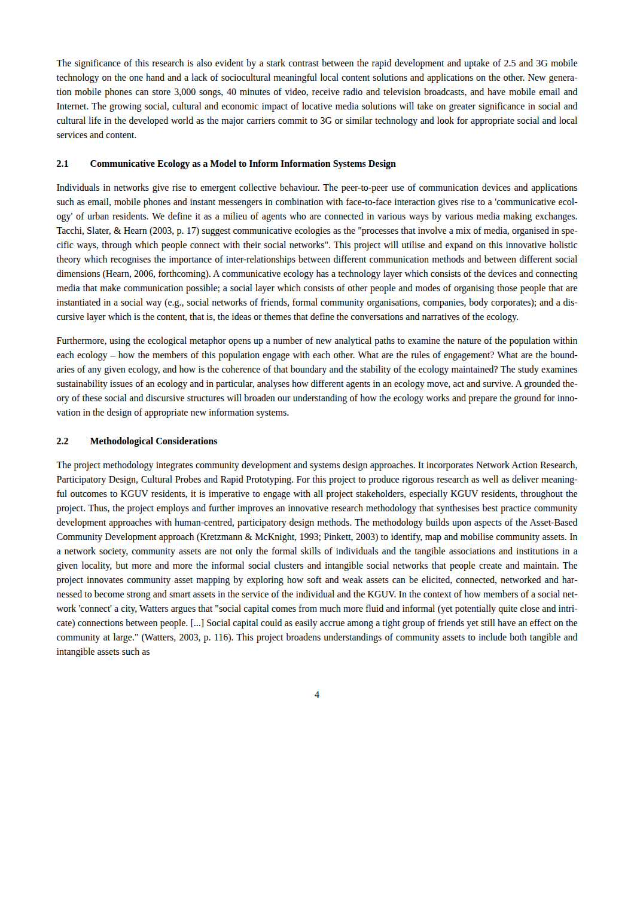The significance of this research is also evident by a stark contrast between the rapid development and uptake of 2.5 and 3G mobile technology on the one hand and a lack of sociocultural meaningful local content solutions and applications on the other. New generation mobile phones can store 3,000 songs, 40 minutes of video, receive radio and television broadcasts, and have mobile email and Internet. The growing social, cultural and economic impact of locative media solutions will take on greater significance in social and cultural life in the developed world as the major carriers commit to 3G or similar technology and look for appropriate social and local services and content.
2.1 Communicative Ecology as a Model to Inform Information Systems Design
Individuals in networks give rise to emergent collective behaviour. The peer-to-peer use of communication devices and applications such as email, mobile phones and instant messengers in combination with face-to-face interaction gives rise to a 'communicative ecology' of urban residents. We define it as a milieu of agents who are connected in various ways by various media making exchanges. Tacchi, Slater, & Hearn (2003, p. 17) suggest communicative ecologies as the "processes that involve a mix of media, organised in specific ways, through which people connect with their social networks". This project will utilise and expand on this innovative holistic theory which recognises the importance of inter-relationships between different communication methods and between different social dimensions (Hearn, 2006, forthcoming). A communicative ecology has a technology layer which consists of the devices and connecting media that make communication possible; a social layer which consists of other people and modes of organising those people that are instantiated in a social way (e.g., social networks of friends, formal community organisations, companies, body corporates); and a discursive layer which is the content, that is, the ideas or themes that define the conversations and narratives of the ecology.
Furthermore, using the ecological metaphor opens up a number of new analytical paths to examine the nature of the population within each ecology – how the members of this population engage with each other. What are the rules of engagement? What are the boundaries of any given ecology, and how is the coherence of that boundary and the stability of the ecology maintained? The study examines sustainability issues of an ecology and in particular, analyses how different agents in an ecology move, act and survive. A grounded theory of these social and discursive structures will broaden our understanding of how the ecology works and prepare the ground for innovation in the design of appropriate new information systems.
2.2 Methodological Considerations
The project methodology integrates community development and systems design approaches. It incorporates Network Action Research, Participatory Design, Cultural Probes and Rapid Prototyping. For this project to produce rigorous research as well as deliver meaningful outcomes to KGUV residents, it is imperative to engage with all project stakeholders, especially KGUV residents, throughout the project. Thus, the project employs and further improves an innovative research methodology that synthesises best practice community development approaches with human-centred, participatory design methods. The methodology builds upon aspects of the Asset-Based Community Development approach (Kretzmann & McKnight, 1993; Pinkett, 2003) to identify, map and mobilise community assets. In a network society, community assets are not only the formal skills of individuals and the tangible associations and institutions in a given locality, but more and more the informal social clusters and intangible social networks that people create and maintain. The project innovates community asset mapping by exploring how soft and weak assets can be elicited, connected, networked and harnessed to become strong and smart assets in the service of the individual and the KGUV. In the context of how members of a social network 'connect' a city, Watters argues that "social capital comes from much more fluid and informal (yet potentially quite close and intricate) connections between people. [...] Social capital could as easily accrue among a tight group of friends yet still have an effect on the community at large." (Watters, 2003, p. 116). This project broadens understandings of community assets to include both tangible and intangible assets such as
4